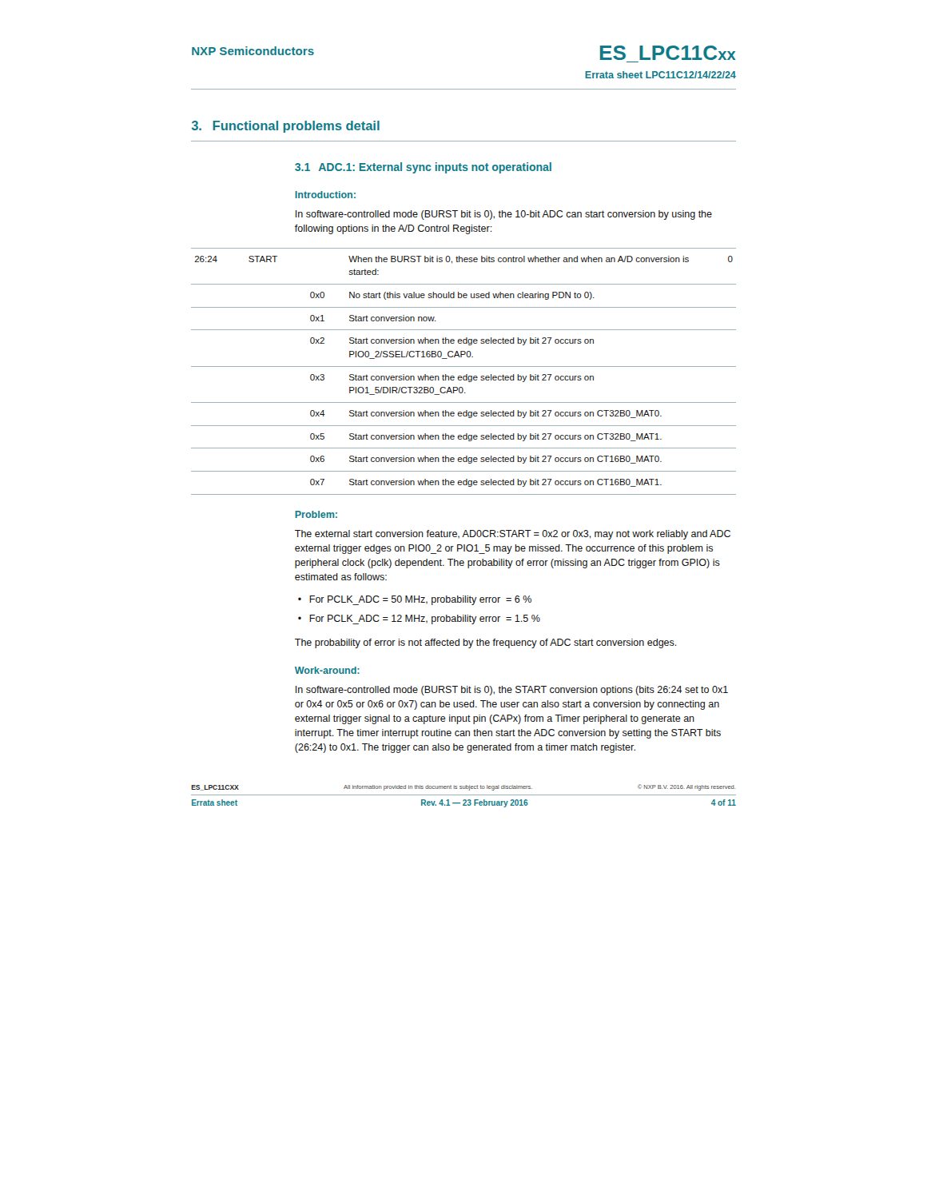NXP Semiconductors
ES_LPC11Cxx
Errata sheet LPC11C12/14/22/24
3. Functional problems detail
3.1 ADC.1: External sync inputs not operational
Introduction:
In software-controlled mode (BURST bit is 0), the 10-bit ADC can start conversion by using the following options in the A/D Control Register:
| 26:24 | START | | When the BURST bit is 0, these bits control whether and when an A/D conversion is started: | 0 |
| | | 0x0 | No start (this value should be used when clearing PDN to 0). | |
| | | 0x1 | Start conversion now. | |
| | | 0x2 | Start conversion when the edge selected by bit 27 occurs on PIO0_2/SSEL/CT16B0_CAP0. | |
| | | 0x3 | Start conversion when the edge selected by bit 27 occurs on PIO1_5/DIR/CT32B0_CAP0. | |
| | | 0x4 | Start conversion when the edge selected by bit 27 occurs on CT32B0_MAT0. | |
| | | 0x5 | Start conversion when the edge selected by bit 27 occurs on CT32B0_MAT1. | |
| | | 0x6 | Start conversion when the edge selected by bit 27 occurs on CT16B0_MAT0. | |
| | | 0x7 | Start conversion when the edge selected by bit 27 occurs on CT16B0_MAT1. | |
Problem:
The external start conversion feature, AD0CR:START = 0x2 or 0x3, may not work reliably and ADC external trigger edges on PIO0_2 or PIO1_5 may be missed. The occurrence of this problem is peripheral clock (pclk) dependent. The probability of error (missing an ADC trigger from GPIO) is estimated as follows:
For PCLK_ADC = 50 MHz, probability error = 6 %
For PCLK_ADC = 12 MHz, probability error = 1.5 %
The probability of error is not affected by the frequency of ADC start conversion edges.
Work-around:
In software-controlled mode (BURST bit is 0), the START conversion options (bits 26:24 set to 0x1 or 0x4 or 0x5 or 0x6 or 0x7) can be used. The user can also start a conversion by connecting an external trigger signal to a capture input pin (CAPx) from a Timer peripheral to generate an interrupt. The timer interrupt routine can then start the ADC conversion by setting the START bits (26:24) to 0x1. The trigger can also be generated from a timer match register.
ES_LPC11CXX
All information provided in this document is subject to legal disclaimers.
© NXP B.V. 2016. All rights reserved.
Errata sheet
Rev. 4.1 — 23 February 2016
4 of 11